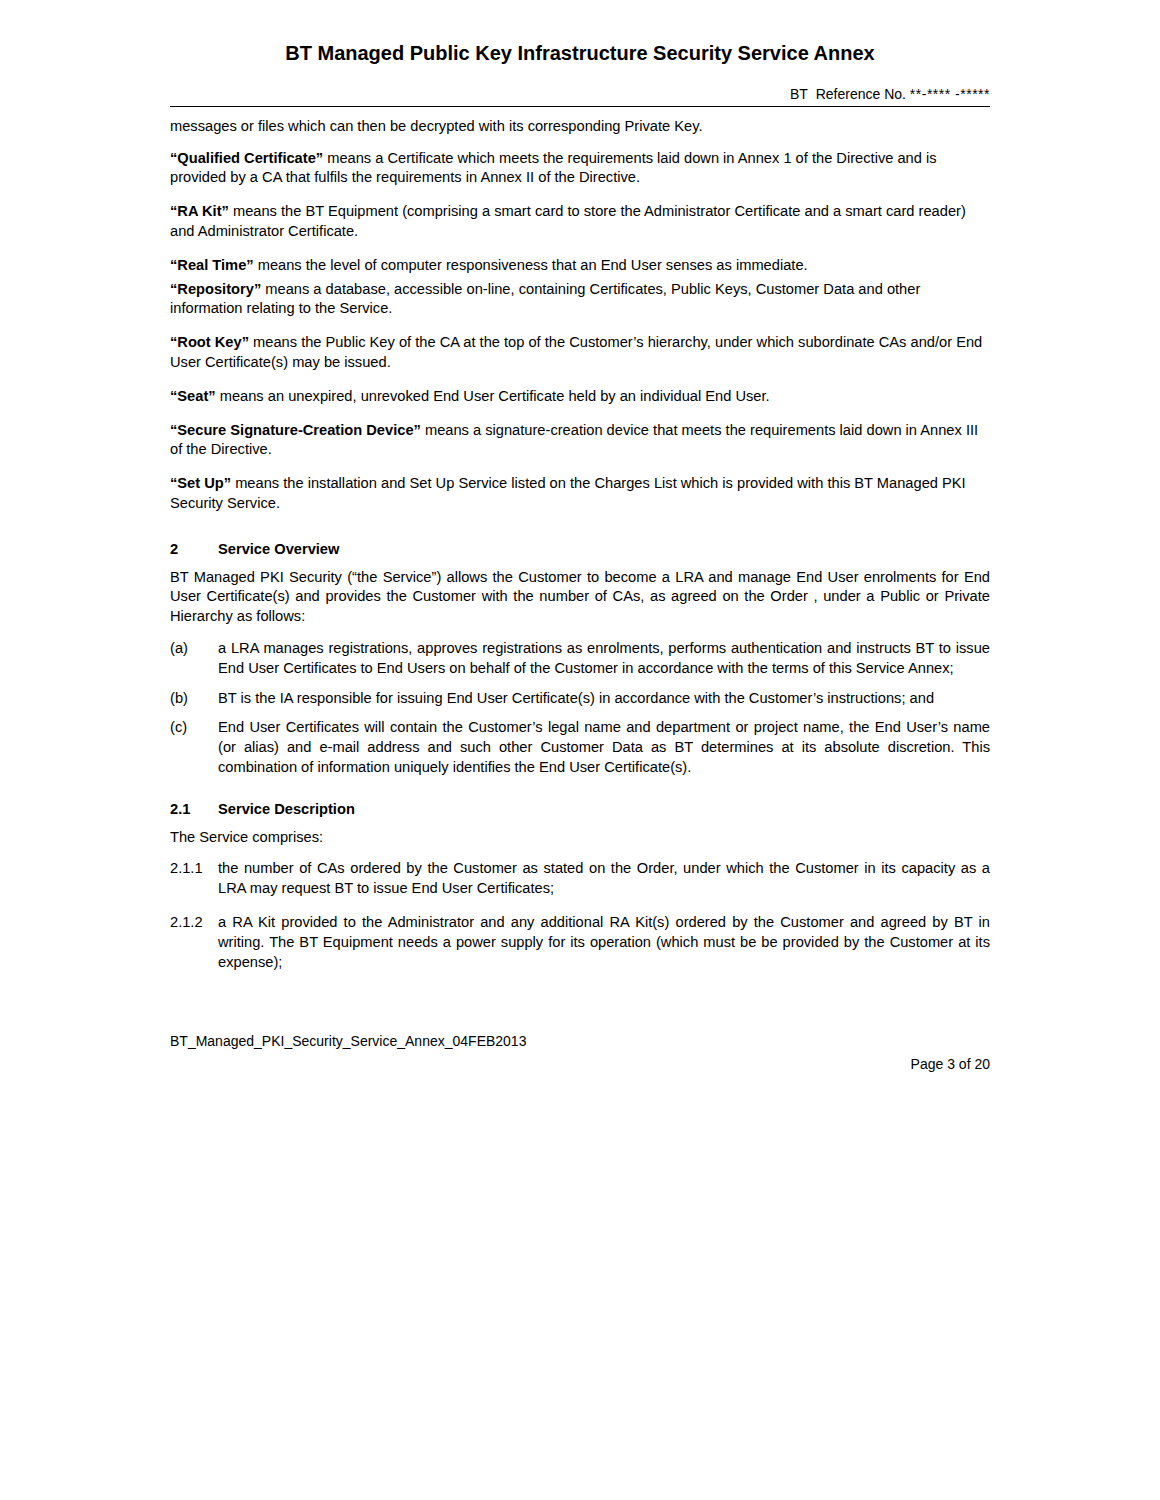BT Managed Public Key Infrastructure Security Service Annex
BT Reference No. **-**** -*****
messages or files which can then be decrypted with its corresponding Private Key.
“Qualified Certificate” means a Certificate which meets the requirements laid down in Annex 1 of the Directive and is provided by a CA that fulfils the requirements in Annex II of the Directive.
“RA Kit” means the BT Equipment (comprising a smart card to store the Administrator Certificate and a smart card reader) and Administrator Certificate.
“Real Time” means the level of computer responsiveness that an End User senses as immediate.
“Repository” means a database, accessible on-line, containing Certificates, Public Keys, Customer Data and other information relating to the Service.
“Root Key” means the Public Key of the CA at the top of the Customer’s hierarchy, under which subordinate CAs and/or End User Certificate(s) may be issued.
“Seat” means an unexpired, unrevoked End User Certificate held by an individual End User.
“Secure Signature-Creation Device” means a signature-creation device that meets the requirements laid down in Annex III of the Directive.
“Set Up” means the installation and Set Up Service listed on the Charges List which is provided with this BT Managed PKI Security Service.
2 Service Overview
BT Managed PKI Security (“the Service”) allows the Customer to become a LRA and manage End User enrolments for End User Certificate(s) and provides the Customer with the number of CAs, as agreed on the Order , under a Public or Private Hierarchy as follows:
(a) a LRA manages registrations, approves registrations as enrolments, performs authentication and instructs BT to issue End User Certificates to End Users on behalf of the Customer in accordance with the terms of this Service Annex;
(b) BT is the IA responsible for issuing End User Certificate(s) in accordance with the Customer’s instructions; and
(c) End User Certificates will contain the Customer’s legal name and department or project name, the End User’s name (or alias) and e-mail address and such other Customer Data as BT determines at its absolute discretion. This combination of information uniquely identifies the End User Certificate(s).
2.1 Service Description
The Service comprises:
2.1.1the number of CAs ordered by the Customer as stated on the Order, under which the Customer in its capacity as a LRA may request BT to issue End User Certificates;
2.1.2a RA Kit provided to the Administrator and any additional RA Kit(s) ordered by the Customer and agreed by BT in writing. The BT Equipment needs a power supply for its operation (which must be be provided by the Customer at its expense);
BT_Managed_PKI_Security_Service_Annex_04FEB2013
Page 3 of 20